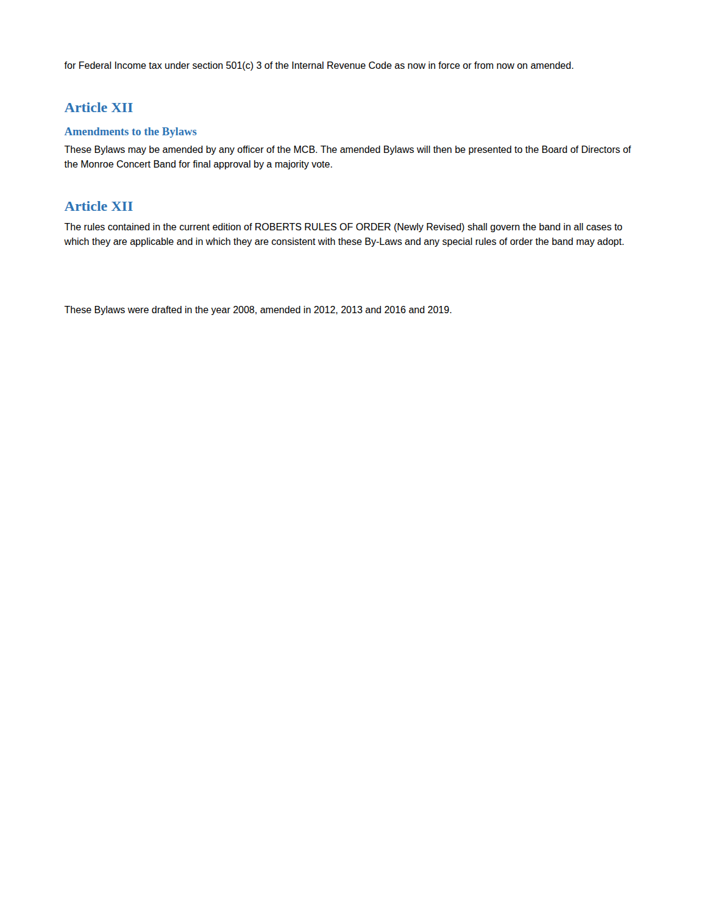for Federal Income tax under section 501(c) 3 of the Internal Revenue Code as now in force or from now on amended.
Article XII
Amendments to the Bylaws
These Bylaws may be amended by any officer of the MCB. The amended Bylaws will then be presented to the Board of Directors of the Monroe Concert Band for final approval by a majority vote.
Article XII
The rules contained in the current edition of ROBERTS RULES OF ORDER (Newly Revised) shall govern the band in all cases to which they are applicable and in which they are consistent with these By-Laws and any special rules of order the band may adopt.
These Bylaws were drafted in the year 2008, amended in 2012, 2013 and 2016 and 2019.